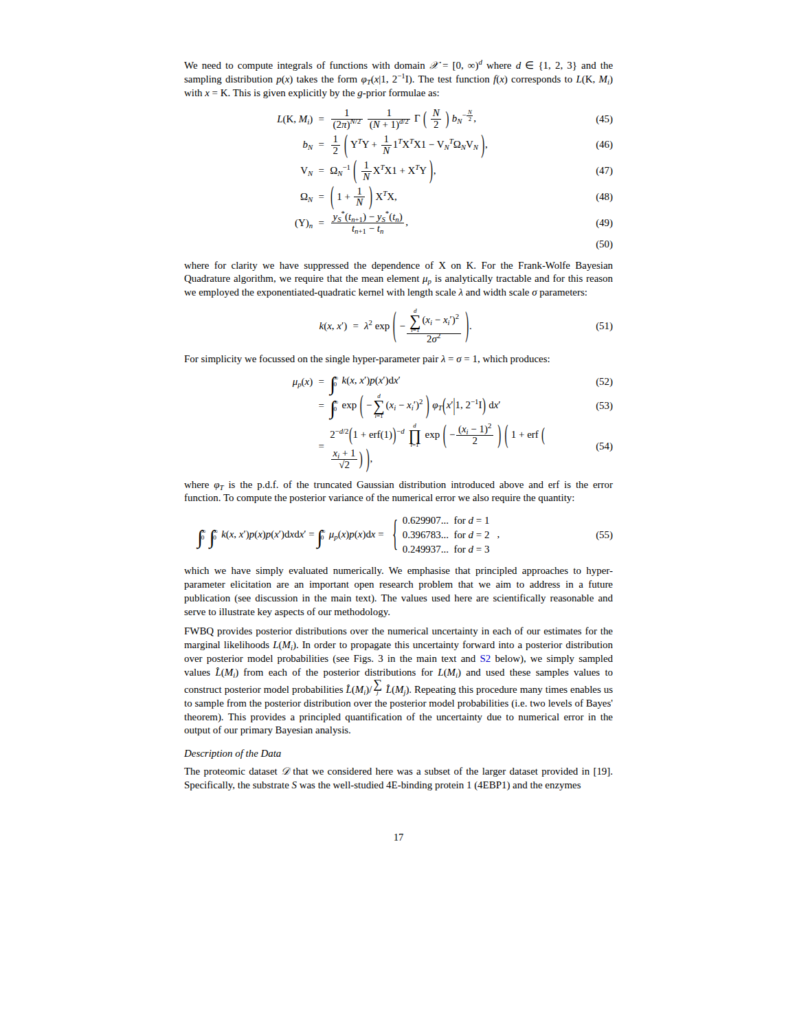We need to compute integrals of functions with domain 𝒳 = [0, ∞)d where d ∈ {1, 2, 3} and the sampling distribution p(x) takes the form φT(x|1, 2−1I). The test function f(x) corresponds to L(K, Mi) with x = K. This is given explicitly by the g-prior formulae as:
| L (K, M i ) | = | 1 (2 π ) N /2 1 ( N + 1) d /2 Γ ( N 2 ) b N − N 2 , | (45) |
| b N | = | 1 2 ( Y T Y + 1 N 1 T X T X1 − V N T Ω N V N ) , | (46) |
| V N | = | Ω N −1 ( 1 N X T X1 + X T Y ) , | (47) |
| Ω N | = | ( 1 + 1 N ) X T X, | (48) |
| (Y) n | = | y S * ( t n +1 ) − y S * ( t n ) t n +1 − t n , | (49) |
| | | | (50) |
where for clarity we have suppressed the dependence of X on K. For the Frank-Wolfe Bayesian Quadrature algorithm, we require that the mean element μp is analytically tractable and for this reason we employed the exponentiated-quadratic kernel with length scale λ and width scale σ parameters:
| k ( x , x ′) | = | λ 2 exp ( − d ∑ i =1 ( x i − x i ′) 2 2 σ 2 ) . | (51) |
For simplicity we focussed on the single hyper-parameter pair λ = σ = 1, which produces:
| μ p ( x ) | = | ∫ ∞ 0 k ( x , x ′) p ( x ′)d x ′ | (52) |
| | = | ∫ ∞ 0 exp ( − d ∑ i =1 ( x i − x i ′) 2 ) φ T ( x ′ / 1, 2 −1 I ) d x ′ | (53) |
| | = | 2 − d /2 ( 1 + erf(1) ) − d d ∏ i =1 exp ( − ( x i − 1) 2 2 ) ( 1 + erf ( x i + 1 √2 ) ) , | (54) |
where φT is the p.d.f. of the truncated Gaussian distribution introduced above and erf is the error function. To compute the posterior variance of the numerical error we also require the quantity:
| ∫ ∞ 0 ∫ ∞ 0 k ( x , x ′) p ( x ) p ( x ′)d x d x ′ = ∫ ∞ 0 μ p ( x ) p ( x )d x = | | { / 0.629907... / for d = 1 / / 0.396783... / for d = 2 / / 0.249937... / for d = 3 / , | (55) |
which we have simply evaluated numerically. We emphasise that principled approaches to hyper-parameter elicitation are an important open research problem that we aim to address in a future publication (see discussion in the main text). The values used here are scientifically reasonable and serve to illustrate key aspects of our methodology.
FWBQ provides posterior distributions over the numerical uncertainty in each of our estimates for the marginal likelihoods L(Mi). In order to propagate this uncertainty forward into a posterior distribution over posterior model probabilities (see Figs. 3 in the main text and S2 below), we simply sampled values L̂(Mi) from each of the posterior distributions for L(Mi) and used these samples values to construct posterior model probabilities L̂(Mi)/∑j L̂(Mj). Repeating this procedure many times enables us to sample from the posterior distribution over the posterior model probabilities (i.e. two levels of Bayes' theorem). This provides a principled quantification of the uncertainty due to numerical error in the output of our primary Bayesian analysis.
Description of the Data
The proteomic dataset 𝒟 that we considered here was a subset of the larger dataset provided in [19]. Specifically, the substrate S was the well-studied 4E-binding protein 1 (4EBP1) and the enzymes
17